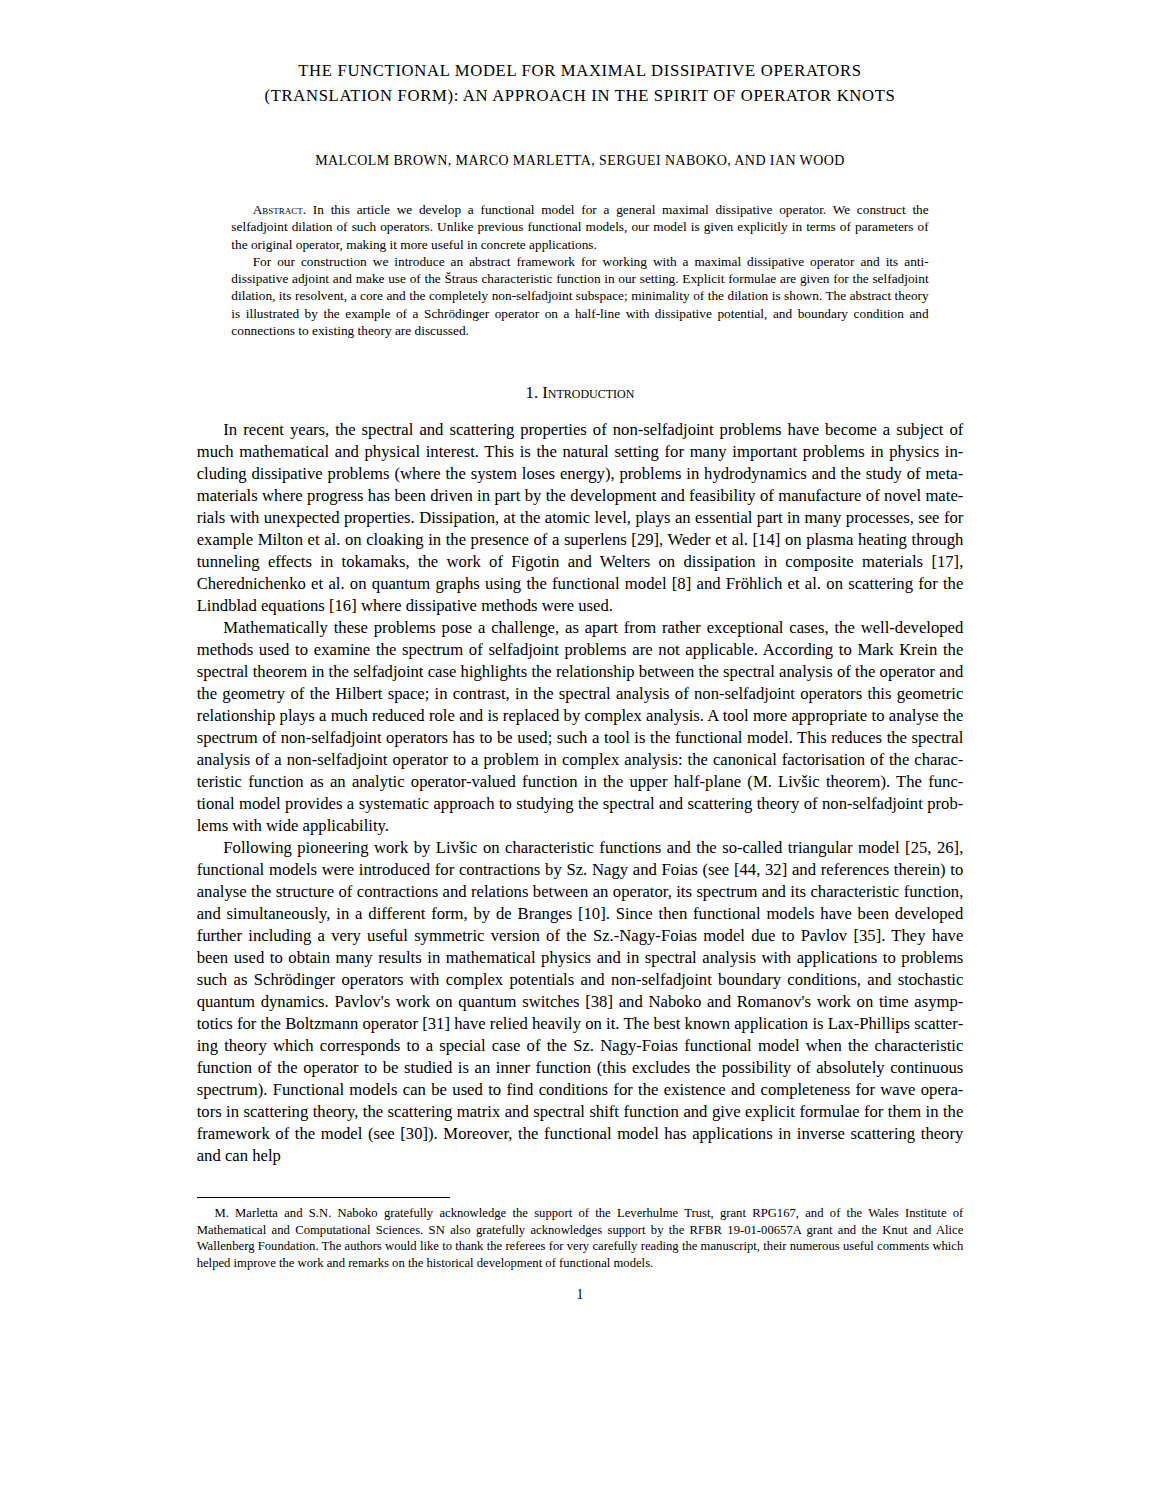The Functional Model for Maximal Dissipative Operators
(Translation Form): An Approach in the Spirit of Operator Knots
Malcolm Brown, Marco Marletta, Serguei Naboko, and Ian Wood
Abstract. In this article we develop a functional model for a general maximal dissipative operator. We construct the selfadjoint dilation of such operators. Unlike previous functional models, our model is given explicitly in terms of parameters of the original operator, making it more useful in concrete applications.
For our construction we introduce an abstract framework for working with a maximal dissipative operator and its anti-dissipative adjoint and make use of the Štraus characteristic function in our setting. Explicit formulae are given for the selfadjoint dilation, its resolvent, a core and the completely non-selfadjoint subspace; minimality of the dilation is shown. The abstract theory is illustrated by the example of a Schrödinger operator on a half-line with dissipative potential, and boundary condition and connections to existing theory are discussed.
1. Introduction
In recent years, the spectral and scattering properties of non-selfadjoint problems have become a subject of much mathematical and physical interest. This is the natural setting for many important problems in physics including dissipative problems (where the system loses energy), problems in hydrodynamics and the study of metamaterials where progress has been driven in part by the development and feasibility of manufacture of novel materials with unexpected properties. Dissipation, at the atomic level, plays an essential part in many processes, see for example Milton et al. on cloaking in the presence of a superlens [29], Weder et al. [14] on plasma heating through tunneling effects in tokamaks, the work of Figotin and Welters on dissipation in composite materials [17], Cherednichenko et al. on quantum graphs using the functional model [8] and Fröhlich et al. on scattering for the Lindblad equations [16] where dissipative methods were used.
Mathematically these problems pose a challenge, as apart from rather exceptional cases, the well-developed methods used to examine the spectrum of selfadjoint problems are not applicable. According to Mark Krein the spectral theorem in the selfadjoint case highlights the relationship between the spectral analysis of the operator and the geometry of the Hilbert space; in contrast, in the spectral analysis of non-selfadjoint operators this geometric relationship plays a much reduced role and is replaced by complex analysis. A tool more appropriate to analyse the spectrum of non-selfadjoint operators has to be used; such a tool is the functional model. This reduces the spectral analysis of a non-selfadjoint operator to a problem in complex analysis: the canonical factorisation of the characteristic function as an analytic operator-valued function in the upper half-plane (M. Livšic theorem). The functional model provides a systematic approach to studying the spectral and scattering theory of non-selfadjoint problems with wide applicability.
Following pioneering work by Livšic on characteristic functions and the so-called triangular model [25, 26], functional models were introduced for contractions by Sz. Nagy and Foias (see [44, 32] and references therein) to analyse the structure of contractions and relations between an operator, its spectrum and its characteristic function, and simultaneously, in a different form, by de Branges [10]. Since then functional models have been developed further including a very useful symmetric version of the Sz.-Nagy-Foias model due to Pavlov [35]. They have been used to obtain many results in mathematical physics and in spectral analysis with applications to problems such as Schrödinger operators with complex potentials and non-selfadjoint boundary conditions, and stochastic quantum dynamics. Pavlov's work on quantum switches [38] and Naboko and Romanov's work on time asymptotics for the Boltzmann operator [31] have relied heavily on it. The best known application is Lax-Phillips scattering theory which corresponds to a special case of the Sz. Nagy-Foias functional model when the characteristic function of the operator to be studied is an inner function (this excludes the possibility of absolutely continuous spectrum). Functional models can be used to find conditions for the existence and completeness for wave operators in scattering theory, the scattering matrix and spectral shift function and give explicit formulae for them in the framework of the model (see [30]). Moreover, the functional model has applications in inverse scattering theory and can help
M. Marletta and S.N. Naboko gratefully acknowledge the support of the Leverhulme Trust, grant RPG167, and of the Wales Institute of Mathematical and Computational Sciences. SN also gratefully acknowledges support by the RFBR 19-01-00657A grant and the Knut and Alice Wallenberg Foundation. The authors would like to thank the referees for very carefully reading the manuscript, their numerous useful comments which helped improve the work and remarks on the historical development of functional models.
1